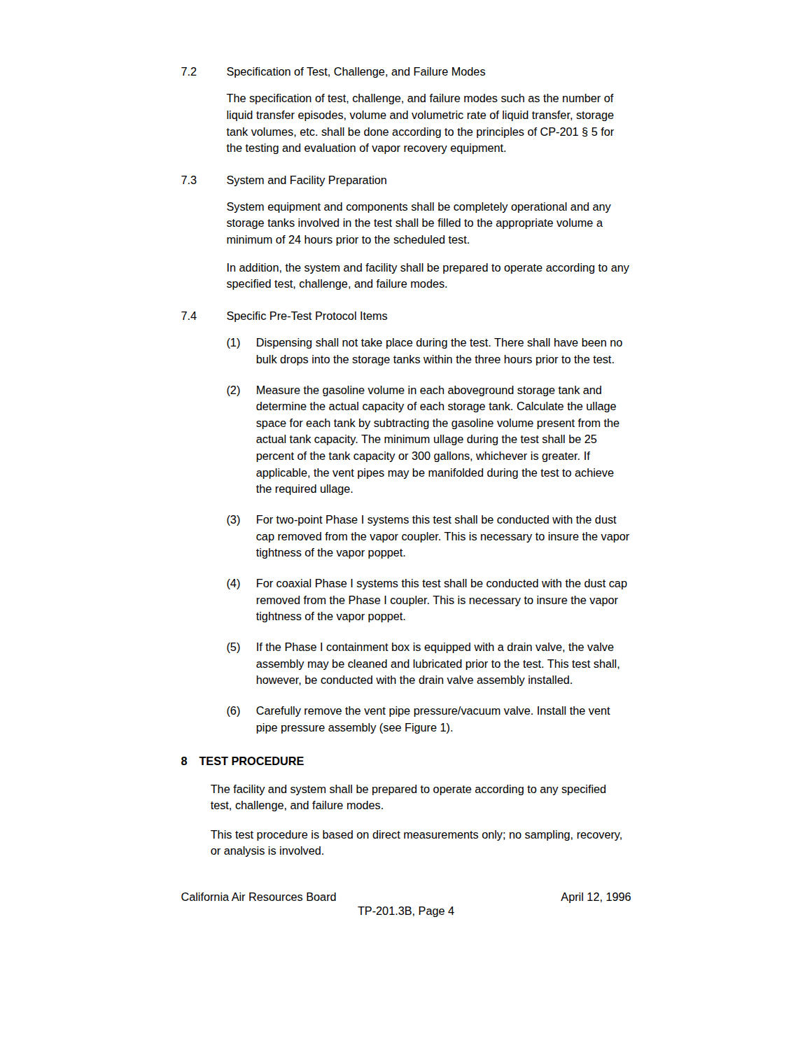7.2
Specification of Test, Challenge, and Failure Modes
The specification of test, challenge, and failure modes such as the number of liquid transfer episodes, volume and volumetric rate of liquid transfer, storage tank volumes, etc. shall be done according to the principles of CP-201 § 5 for the testing and evaluation of vapor recovery equipment.
7.3
System and Facility Preparation
System equipment and components shall be completely operational and any storage tanks involved in the test shall be filled to the appropriate volume a minimum of 24 hours prior to the scheduled test.
In addition, the system and facility shall be prepared to operate according to any specified test, challenge, and failure modes.
7.4
Specific Pre-Test Protocol Items
(1) Dispensing shall not take place during the test. There shall have been no bulk drops into the storage tanks within the three hours prior to the test.
(2) Measure the gasoline volume in each aboveground storage tank and determine the actual capacity of each storage tank. Calculate the ullage space for each tank by subtracting the gasoline volume present from the actual tank capacity. The minimum ullage during the test shall be 25 percent of the tank capacity or 300 gallons, whichever is greater. If applicable, the vent pipes may be manifolded during the test to achieve the required ullage.
(3) For two-point Phase I systems this test shall be conducted with the dust cap removed from the vapor coupler. This is necessary to insure the vapor tightness of the vapor poppet.
(4) For coaxial Phase I systems this test shall be conducted with the dust cap removed from the Phase I coupler. This is necessary to insure the vapor tightness of the vapor poppet.
(5) If the Phase I containment box is equipped with a drain valve, the valve assembly may be cleaned and lubricated prior to the test. This test shall, however, be conducted with the drain valve assembly installed.
(6) Carefully remove the vent pipe pressure/vacuum valve. Install the vent pipe pressure assembly (see Figure 1).
8
TEST PROCEDURE
The facility and system shall be prepared to operate according to any specified test, challenge, and failure modes.
This test procedure is based on direct measurements only; no sampling, recovery, or analysis is involved.
California Air Resources Board
April 12, 1996
TP-201.3B, Page 4